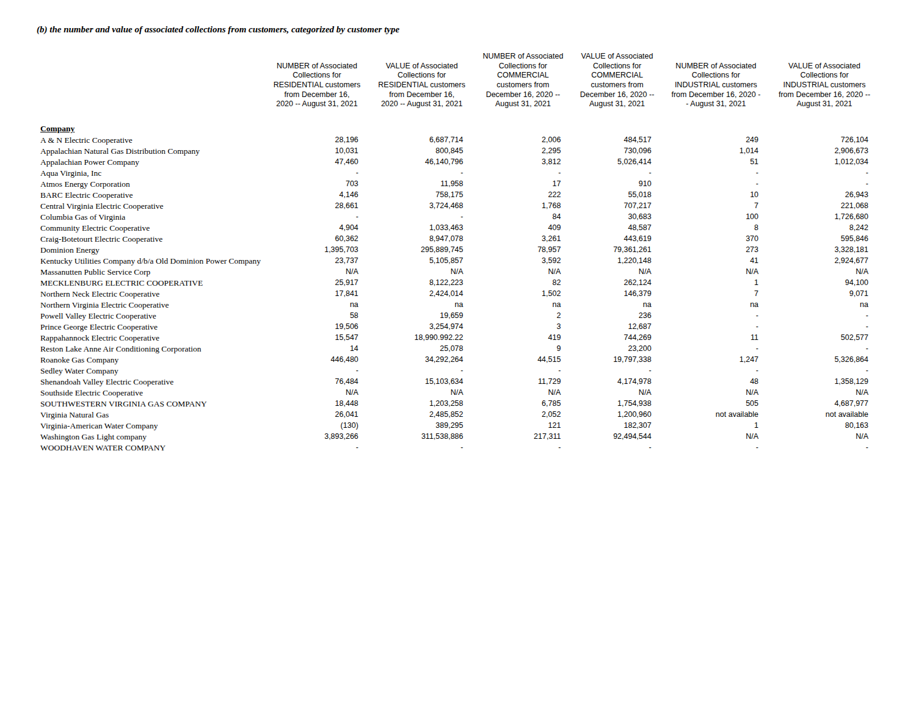(b) the number and value of associated collections from customers, categorized by customer type
| | NUMBER of Associated Collections for RESIDENTIAL customers from December 16, 2020 -- August 31, 2021 | VALUE of Associated Collections for RESIDENTIAL customers from December 16, 2020 -- August 31, 2021 | NUMBER of Associated Collections for COMMERCIAL customers from December 16, 2020 -- August 31, 2021 | VALUE of Associated Collections for COMMERCIAL customers from December 16, 2020 -- August 31, 2021 | NUMBER of Associated Collections for INDUSTRIAL customers from December 16, 2020 - - August 31, 2021 | VALUE of Associated Collections for INDUSTRIAL customers from December 16, 2020 -- August 31, 2021 |
| --- | --- | --- | --- | --- | --- | --- |
| Company | | | | | | |
| A & N Electric Cooperative | 28,196 | 6,687,714 | 2,006 | 484,517 | 249 | 726,104 |
| Appalachian Natural Gas Distribution Company | 10,031 | 800,845 | 2,295 | 730,096 | 1,014 | 2,906,673 |
| Appalachian Power Company | 47,460 | 46,140,796 | 3,812 | 5,026,414 | 51 | 1,012,034 |
| Aqua Virginia, Inc | - | - | - | - | - | - |
| Atmos Energy Corporation | 703 | 11,958 | 17 | 910 | - | - |
| BARC Electric Cooperative | 4,146 | 758,175 | 222 | 55,018 | 10 | 26,943 |
| Central Virginia Electric Cooperative | 28,661 | 3,724,468 | 1,768 | 707,217 | 7 | 221,068 |
| Columbia Gas of Virginia | - | - | 84 | 30,683 | 100 | 1,726,680 |
| Community Electric Cooperative | 4,904 | 1,033,463 | 409 | 48,587 | 8 | 8,242 |
| Craig-Botetourt Electric Cooperative | 60,362 | 8,947,078 | 3,261 | 443,619 | 370 | 595,846 |
| Dominion Energy | 1,395,703 | 295,889,745 | 78,957 | 79,361,261 | 273 | 3,328,181 |
| Kentucky Utilities Company d/b/a Old Dominion Power Company | 23,737 | 5,105,857 | 3,592 | 1,220,148 | 41 | 2,924,677 |
| Massanutten Public Service Corp | N/A | N/A | N/A | N/A | N/A | N/A |
| MECKLENBURG ELECTRIC COOPERATIVE | 25,917 | 8,122,223 | 82 | 262,124 | 1 | 94,100 |
| Northern Neck Electric Cooperative | 17,841 | 2,424,014 | 1,502 | 146,379 | 7 | 9,071 |
| Northern Virginia Electric Cooperative | na | na | na | na | na | na |
| Powell Valley Electric Cooperative | 58 | 19,659 | 2 | 236 | - | - |
| Prince George Electric Cooperative | 19,506 | 3,254,974 | 3 | 12,687 | - | - |
| Rappahannock Electric Cooperative | 15,547 | 18,990.992.22 | 419 | 744,269 | 11 | 502,577 |
| Reston Lake Anne Air Conditioning Corporation | 14 | 25,078 | 9 | 23,200 | - | - |
| Roanoke Gas Company | 446,480 | 34,292,264 | 44,515 | 19,797,338 | 1,247 | 5,326,864 |
| Sedley Water Company | - | - | - | - | - | - |
| Shenandoah Valley Electric Cooperative | 76,484 | 15,103,634 | 11,729 | 4,174,978 | 48 | 1,358,129 |
| Southside Electric Cooperative | N/A | N/A | N/A | N/A | N/A | N/A |
| SOUTHWESTERN VIRGINIA GAS COMPANY | 18,448 | 1,203,258 | 6,785 | 1,754,938 | 505 | 4,687,977 |
| Virginia Natural Gas | 26,041 | 2,485,852 | 2,052 | 1,200,960 | not available | not available |
| Virginia-American Water Company | (130) | 389,295 | 121 | 182,307 | 1 | 80,163 |
| Washington Gas Light company | 3,893,266 | 311,538,886 | 217,311 | 92,494,544 | N/A | N/A |
| WOODHAVEN WATER COMPANY | - | - | - | - | - | - |